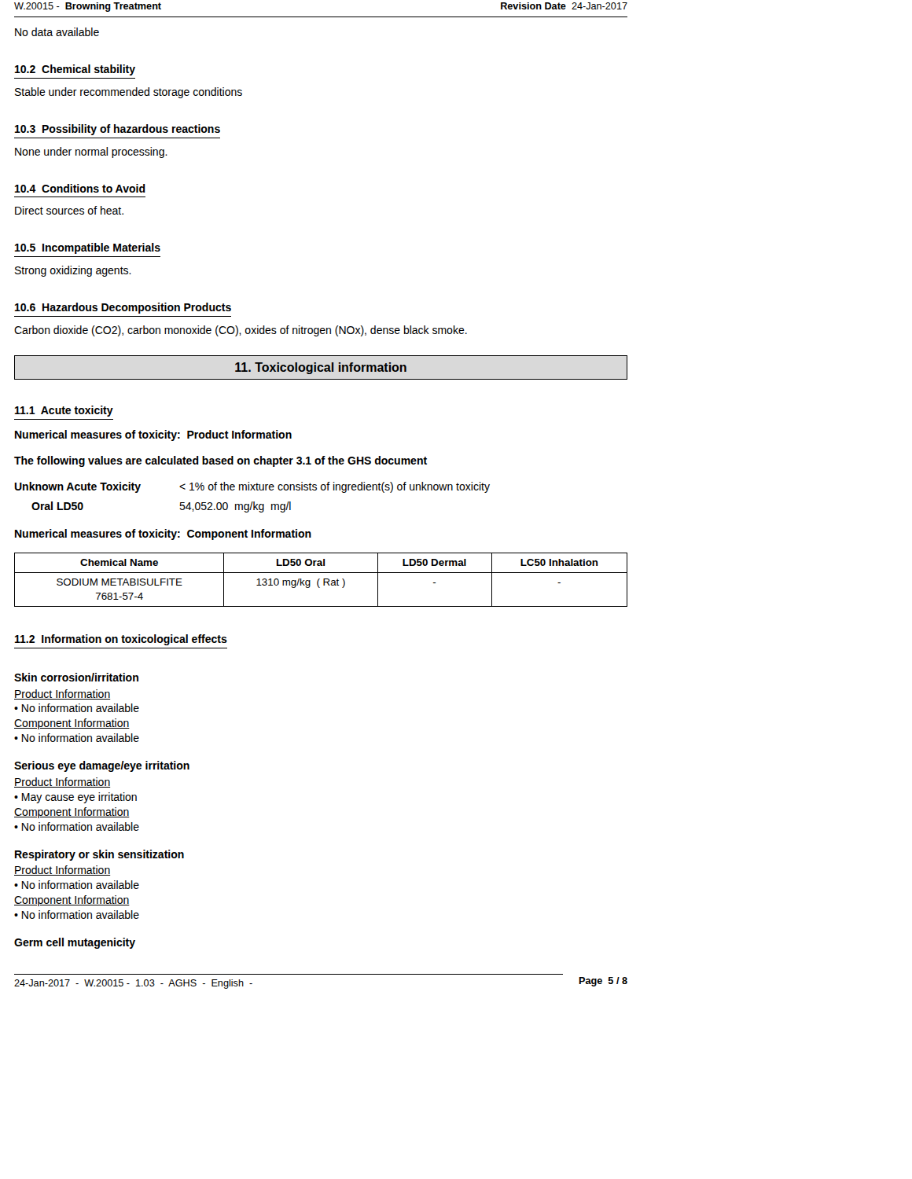W.20015 - Browning Treatment
Revision Date 24-Jan-2017
No data available
10.2 Chemical stability
Stable under recommended storage conditions
10.3 Possibility of hazardous reactions
None under normal processing.
10.4 Conditions to Avoid
Direct sources of heat.
10.5 Incompatible Materials
Strong oxidizing agents.
10.6 Hazardous Decomposition Products
Carbon dioxide (CO2), carbon monoxide (CO), oxides of nitrogen (NOx), dense black smoke.
11. Toxicological information
11.1 Acute toxicity
Numerical measures of toxicity: Product Information
The following values are calculated based on chapter 3.1 of the GHS document
Unknown Acute Toxicity
< 1% of the mixture consists of ingredient(s) of unknown toxicity
Oral LD50
54,052.00 mg/kg mg/l
Numerical measures of toxicity: Component Information
| Chemical Name | LD50 Oral | LD50 Dermal | LC50 Inhalation |
| --- | --- | --- | --- |
| SODIUM METABISULFITE 7681-57-4 | 1310 mg/kg ( Rat ) | - | - |
11.2 Information on toxicological effects
Skin corrosion/irritation
Product Information
• No information available
Component Information
• No information available
Serious eye damage/eye irritation
Product Information
• May cause eye irritation
Component Information
• No information available
Respiratory or skin sensitization
Product Information
• No information available
Component Information
• No information available
Germ cell mutagenicity
24-Jan-2017 - W.20015 - 1.03 - AGHS - English -
Page 5 / 8